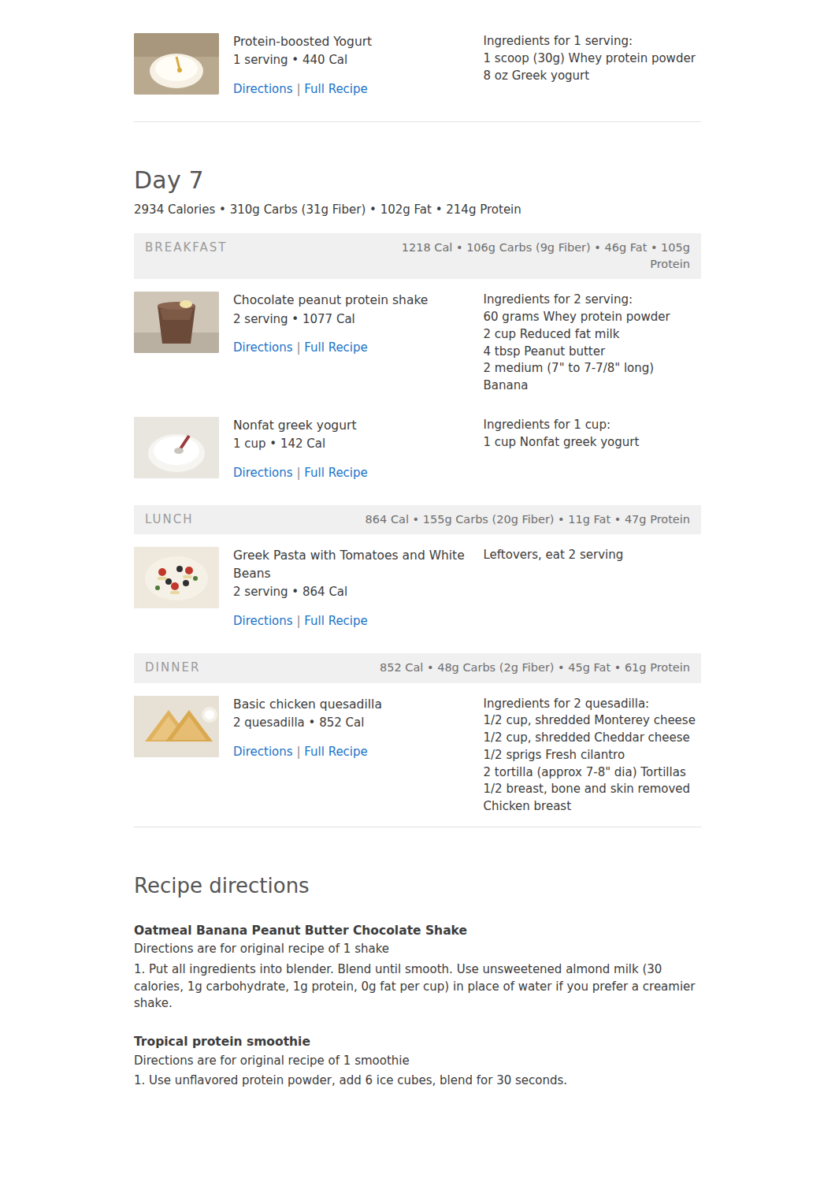Protein-boosted Yogurt
1 serving • 440 Cal
Directions | Full Recipe
Ingredients for 1 serving:
1 scoop (30g) Whey protein powder
8 oz Greek yogurt
Day 7
2934 Calories • 310g Carbs (31g Fiber) • 102g Fat • 214g Protein
Breakfast
1218 Cal • 106g Carbs (9g Fiber) • 46g Fat • 105g Protein
Chocolate peanut protein shake
2 serving • 1077 Cal
Directions | Full Recipe
Ingredients for 2 serving:
60 grams Whey protein powder
2 cup Reduced fat milk
4 tbsp Peanut butter
2 medium (7" to 7-7/8" long) Banana
Nonfat greek yogurt
1 cup • 142 Cal
Directions | Full Recipe
Ingredients for 1 cup:
1 cup Nonfat greek yogurt
Lunch
864 Cal • 155g Carbs (20g Fiber) • 11g Fat • 47g Protein
Greek Pasta with Tomatoes and White Beans
2 serving • 864 Cal
Directions | Full Recipe
Leftovers, eat 2 serving
Dinner
852 Cal • 48g Carbs (2g Fiber) • 45g Fat • 61g Protein
Basic chicken quesadilla
2 quesadilla • 852 Cal
Directions | Full Recipe
Ingredients for 2 quesadilla:
1/2 cup, shredded Monterey cheese
1/2 cup, shredded Cheddar cheese
1/2 sprigs Fresh cilantro
2 tortilla (approx 7-8" dia) Tortillas
1/2 breast, bone and skin removed Chicken breast
Recipe directions
Oatmeal Banana Peanut Butter Chocolate Shake
Directions are for original recipe of 1 shake
1. Put all ingredients into blender. Blend until smooth. Use unsweetened almond milk (30 calories, 1g carbohydrate, 1g protein, 0g fat per cup) in place of water if you prefer a creamier shake.
Tropical protein smoothie
Directions are for original recipe of 1 smoothie
1. Use unflavored protein powder, add 6 ice cubes, blend for 30 seconds.